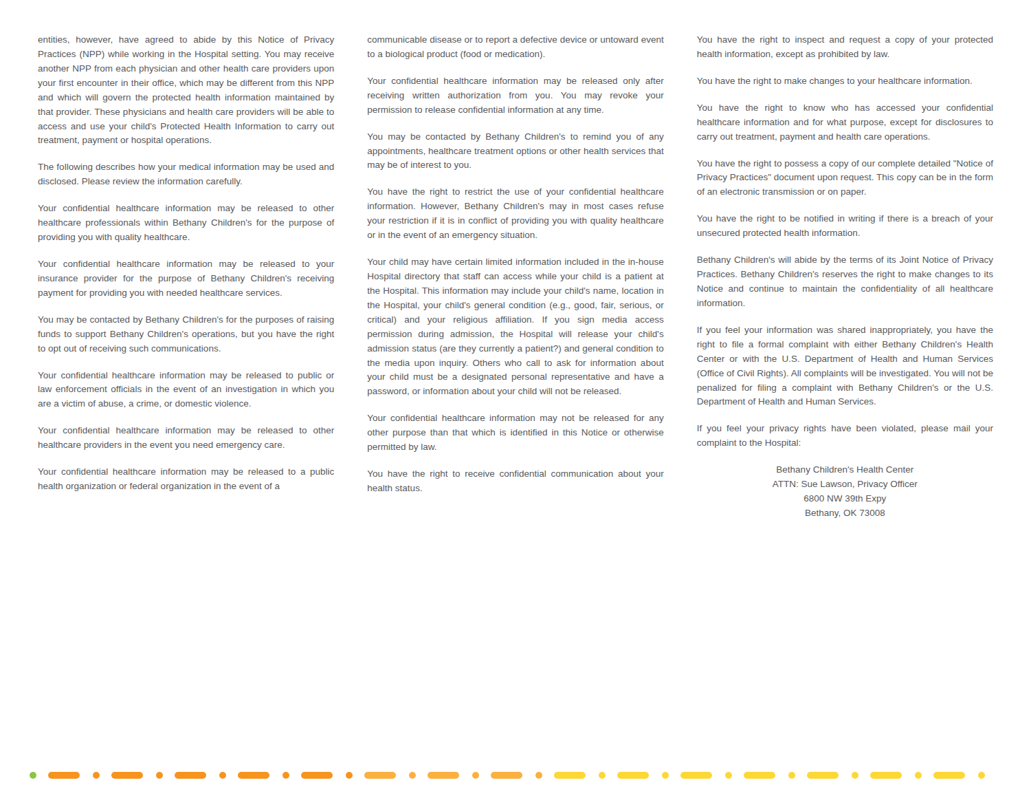entities, however, have agreed to abide by this Notice of Privacy Practices (NPP) while working in the Hospital setting. You may receive another NPP from each physician and other health care providers upon your first encounter in their office, which may be different from this NPP and which will govern the protected health information maintained by that provider. These physicians and health care providers will be able to access and use your child's Protected Health Information to carry out treatment, payment or hospital operations.
The following describes how your medical information may be used and disclosed. Please review the information carefully.
Your confidential healthcare information may be released to other healthcare professionals within Bethany Children's for the purpose of providing you with quality healthcare.
Your confidential healthcare information may be released to your insurance provider for the purpose of Bethany Children's receiving payment for providing you with needed healthcare services.
You may be contacted by Bethany Children's for the purposes of raising funds to support Bethany Children's operations, but you have the right to opt out of receiving such communications.
Your confidential healthcare information may be released to public or law enforcement officials in the event of an investigation in which you are a victim of abuse, a crime, or domestic violence.
Your confidential healthcare information may be released to other healthcare providers in the event you need emergency care.
Your confidential healthcare information may be released to a public health organization or federal organization in the event of a
communicable disease or to report a defective device or untoward event to a biological product (food or medication).
Your confidential healthcare information may be released only after receiving written authorization from you. You may revoke your permission to release confidential information at any time.
You may be contacted by Bethany Children's to remind you of any appointments, healthcare treatment options or other health services that may be of interest to you.
You have the right to restrict the use of your confidential healthcare information. However, Bethany Children's may in most cases refuse your restriction if it is in conflict of providing you with quality healthcare or in the event of an emergency situation.
Your child may have certain limited information included in the in-house Hospital directory that staff can access while your child is a patient at the Hospital. This information may include your child's name, location in the Hospital, your child's general condition (e.g., good, fair, serious, or critical) and your religious affiliation. If you sign media access permission during admission, the Hospital will release your child's admission status (are they currently a patient?) and general condition to the media upon inquiry. Others who call to ask for information about your child must be a designated personal representative and have a password, or information about your child will not be released.
Your confidential healthcare information may not be released for any other purpose than that which is identified in this Notice or otherwise permitted by law.
You have the right to receive confidential communication about your health status.
You have the right to inspect and request a copy of your protected health information, except as prohibited by law.
You have the right to make changes to your healthcare information.
You have the right to know who has accessed your confidential healthcare information and for what purpose, except for disclosures to carry out treatment, payment and health care operations.
You have the right to possess a copy of our complete detailed "Notice of Privacy Practices" document upon request. This copy can be in the form of an electronic transmission or on paper.
You have the right to be notified in writing if there is a breach of your unsecured protected health information.
Bethany Children's will abide by the terms of its Joint Notice of Privacy Practices. Bethany Children's reserves the right to make changes to its Notice and continue to maintain the confidentiality of all healthcare information.
If you feel your information was shared inappropriately, you have the right to file a formal complaint with either Bethany Children's Health Center or with the U.S. Department of Health and Human Services (Office of Civil Rights). All complaints will be investigated. You will not be penalized for filing a complaint with Bethany Children's or the U.S. Department of Health and Human Services.
If you feel your privacy rights have been violated, please mail your complaint to the Hospital:
Bethany Children's Health Center
ATTN: Sue Lawson, Privacy Officer
6800 NW 39th Expy
Bethany, OK 73008